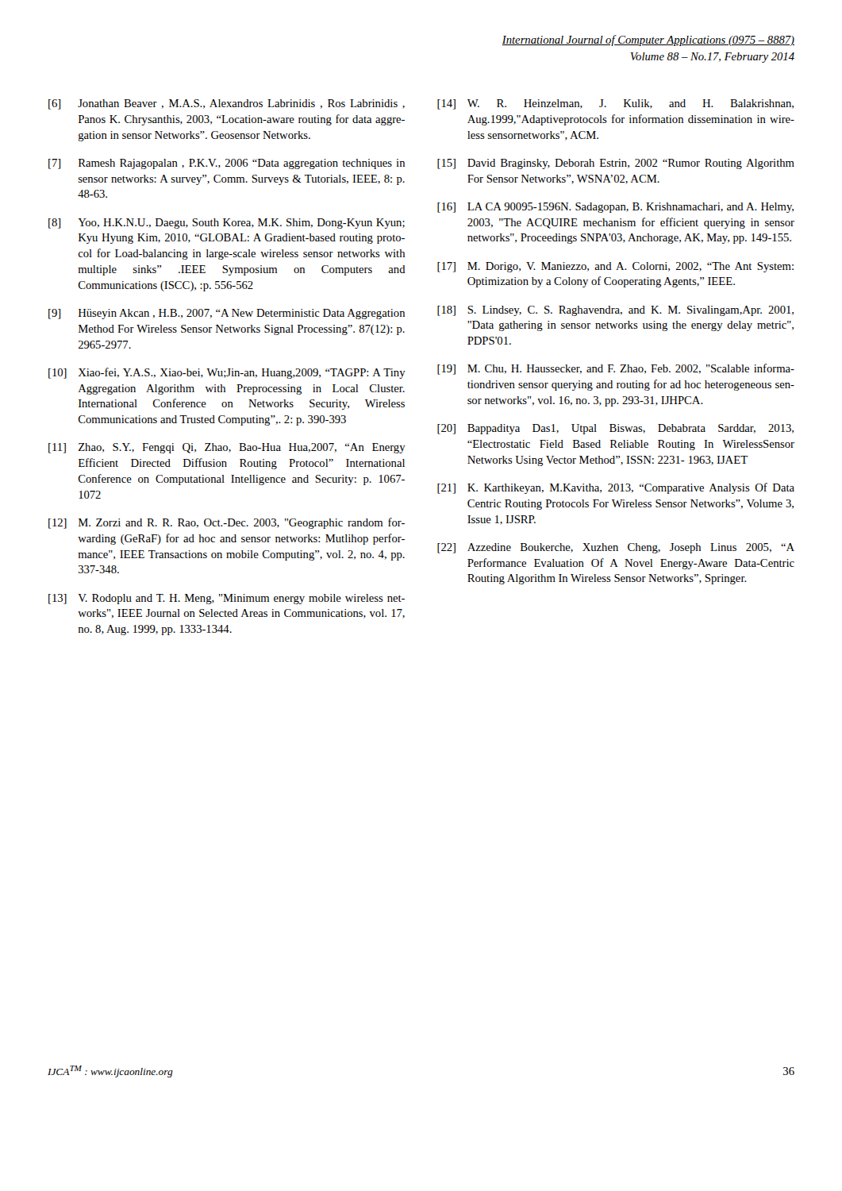International Journal of Computer Applications (0975 – 8887) Volume 88 – No.17, February 2014
[6] Jonathan Beaver , M.A.S., Alexandros Labrinidis , Ros Labrinidis , Panos K. Chrysanthis, 2003, “Location-aware routing for data aggregation in sensor Networks”. Geosensor Networks.
[7] Ramesh Rajagopalan , P.K.V., 2006 “Data aggregation techniques in sensor networks: A survey”, Comm. Surveys & Tutorials, IEEE, 8: p. 48-63.
[8] Yoo, H.K.N.U., Daegu, South Korea, M.K. Shim, Dong-Kyun Kyun; Kyu Hyung Kim, 2010, “GLOBAL: A Gradient-based routing protocol for Load-balancing in large-scale wireless sensor networks with multiple sinks” .IEEE Symposium on Computers and Communications (ISCC), :p. 556-562
[9] Hüseyin Akcan , H.B., 2007, “A New Deterministic Data Aggregation Method For Wireless Sensor Networks Signal Processing”. 87(12): p. 2965-2977.
[10] Xiao-fei, Y.A.S., Xiao-bei, Wu;Jin-an, Huang,2009, “TAGPP: A Tiny Aggregation Algorithm with Preprocessing in Local Cluster. International Conference on Networks Security, Wireless Communications and Trusted Computing”,. 2: p. 390-393
[11] Zhao, S.Y., Fengqi Qi, Zhao, Bao-Hua Hua,2007, “An Energy Efficient Directed Diffusion Routing Protocol” International Conference on Computational Intelligence and Security: p. 1067-1072
[12] M. Zorzi and R. R. Rao, Oct.-Dec. 2003, "Geographic random forwarding (GeRaF) for ad hoc and sensor networks: Mutlihop performance", IEEE Transactions on mobile Computing”, vol. 2, no. 4, pp. 337-348.
[13] V. Rodoplu and T. H. Meng, "Minimum energy mobile wireless networks", IEEE Journal on Selected Areas in Communications, vol. 17, no. 8, Aug. 1999, pp. 1333-1344.
[14] W. R. Heinzelman, J. Kulik, and H. Balakrishnan, Aug.1999,"Adaptiveprotocols for information dissemination in wireless sensornetworks", ACM.
[15] David Braginsky, Deborah Estrin, 2002 “Rumor Routing Algorithm For Sensor Networks”, WSNA’02, ACM.
[16] LA CA 90095-1596N. Sadagopan, B. Krishnamachari, and A. Helmy, 2003, "The ACQUIRE mechanism for efficient querying in sensor networks", Proceedings SNPA'03, Anchorage, AK, May, pp. 149-155.
[17] M. Dorigo, V. Maniezzo, and A. Colorni, 2002, “The Ant System: Optimization by a Colony of Cooperating Agents,” IEEE.
[18] S. Lindsey, C. S. Raghavendra, and K. M. Sivalingam,Apr. 2001, "Data gathering in sensor networks using the energy delay metric", PDPS'01.
[19] M. Chu, H. Haussecker, and F. Zhao, Feb. 2002, "Scalable informationdriven sensor querying and routing for ad hoc heterogeneous sensor networks", vol. 16, no. 3, pp. 293-31, IJHPCA.
[20] Bappaditya Das1, Utpal Biswas, Debabrata Sarddar, 2013, “Electrostatic Field Based Reliable Routing In WirelessSensor Networks Using Vector Method”, ISSN: 2231- 1963, IJAET
[21] K. Karthikeyan, M.Kavitha, 2013, “Comparative Analysis Of Data Centric Routing Protocols For Wireless Sensor Networks”, Volume 3, Issue 1, IJSRP.
[22] Azzedine Boukerche, Xuzhen Cheng, Joseph Linus 2005, “A Performance Evaluation Of A Novel Energy-Aware Data-Centric Routing Algorithm In Wireless Sensor Networks”, Springer.
IJCATM : www.ijcaonline.org 36